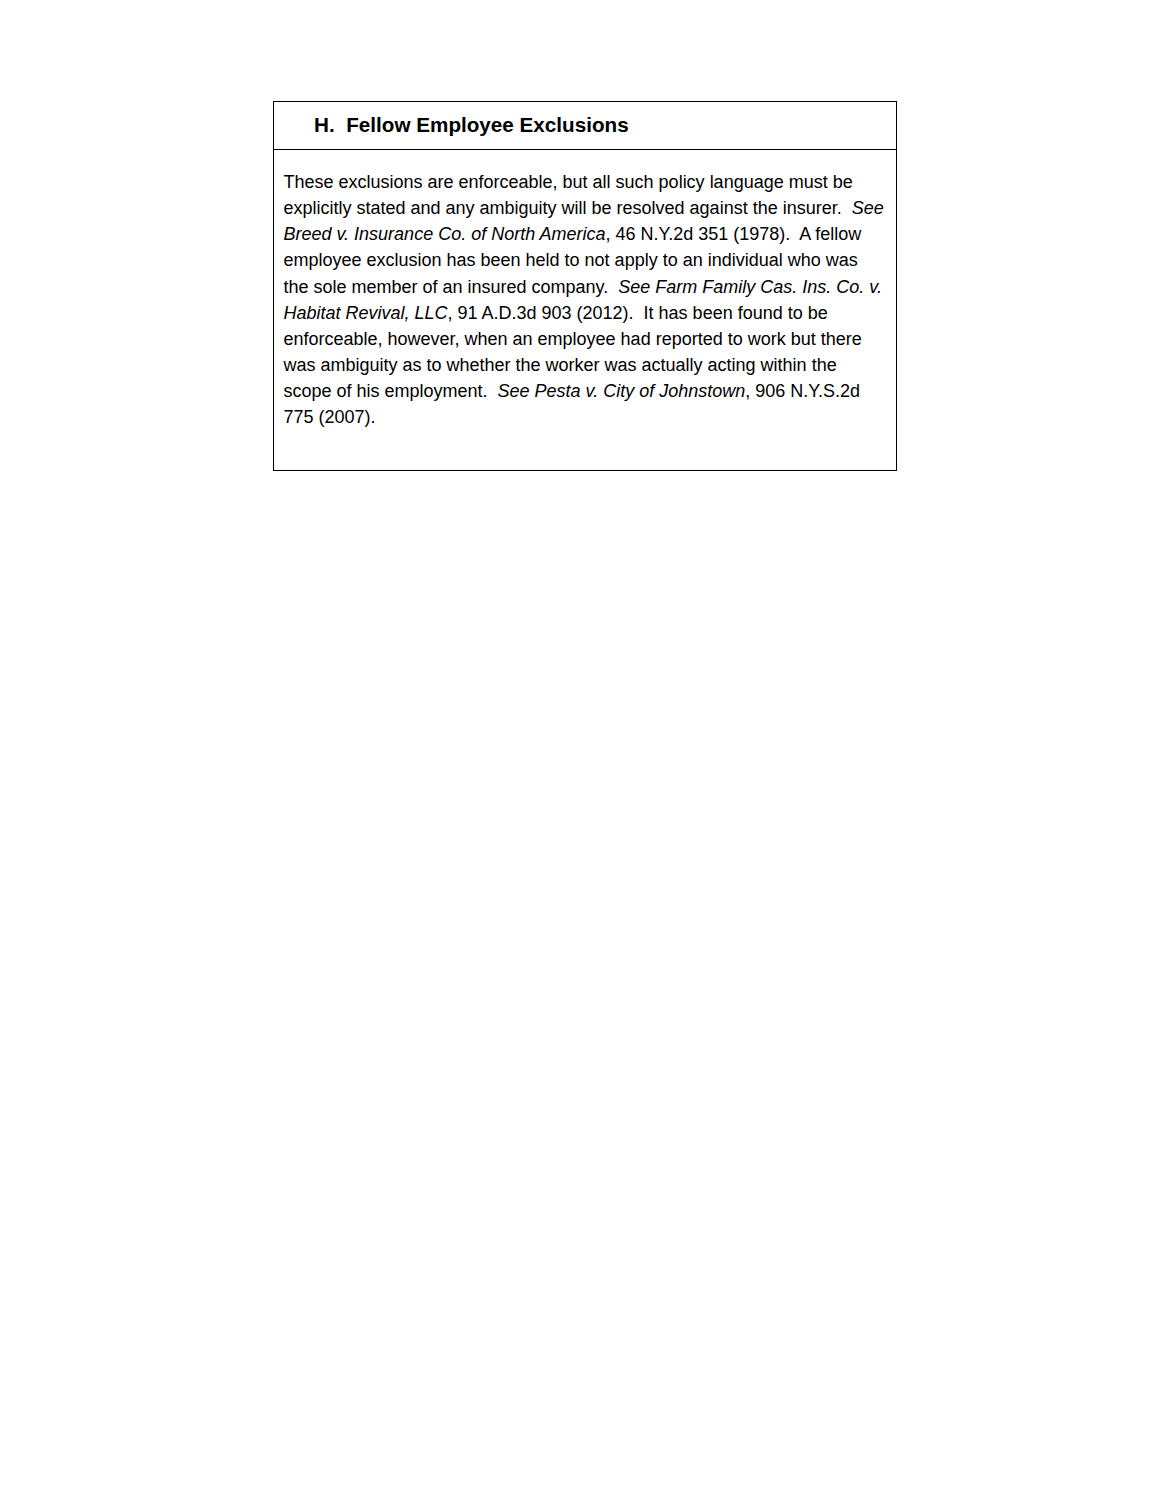H. Fellow Employee Exclusions
These exclusions are enforceable, but all such policy language must be explicitly stated and any ambiguity will be resolved against the insurer. See Breed v. Insurance Co. of North America, 46 N.Y.2d 351 (1978). A fellow employee exclusion has been held to not apply to an individual who was the sole member of an insured company. See Farm Family Cas. Ins. Co. v. Habitat Revival, LLC, 91 A.D.3d 903 (2012). It has been found to be enforceable, however, when an employee had reported to work but there was ambiguity as to whether the worker was actually acting within the scope of his employment. See Pesta v. City of Johnstown, 906 N.Y.S.2d 775 (2007).